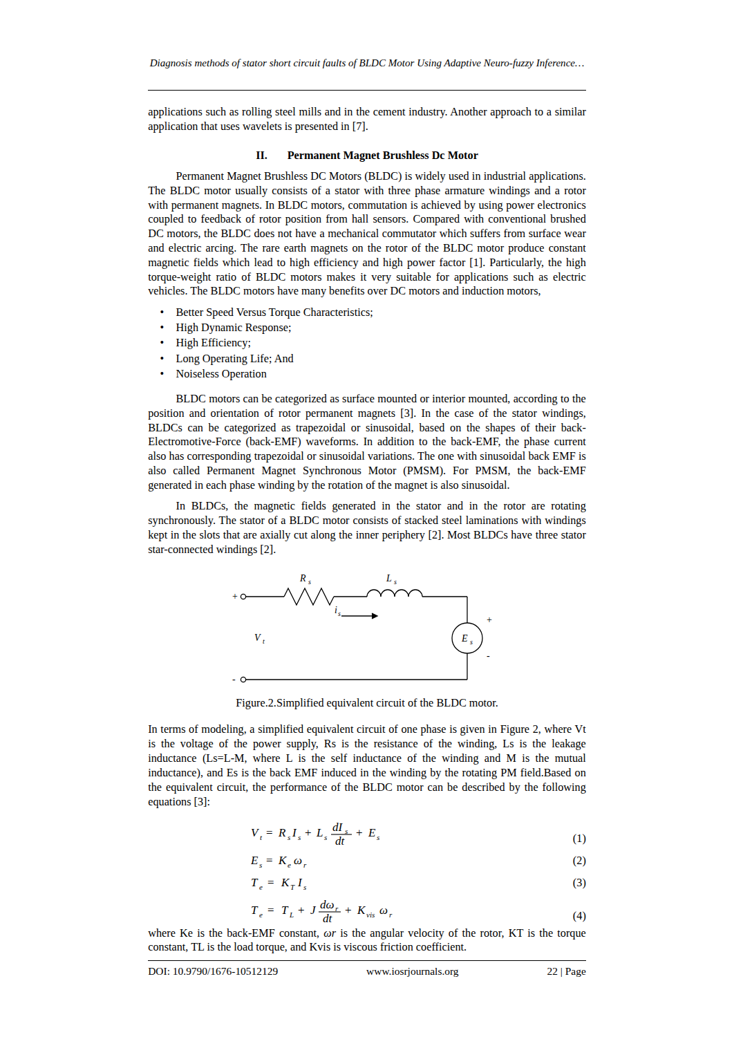Diagnosis methods of stator short circuit faults of BLDC Motor Using Adaptive Neuro-fuzzy Inference…
applications such as rolling steel mills and in the cement industry. Another approach to a similar application that uses wavelets is presented in [7].
II. Permanent Magnet Brushless Dc Motor
Permanent Magnet Brushless DC Motors (BLDC) is widely used in industrial applications. The BLDC motor usually consists of a stator with three phase armature windings and a rotor with permanent magnets. In BLDC motors, commutation is achieved by using power electronics coupled to feedback of rotor position from hall sensors. Compared with conventional brushed DC motors, the BLDC does not have a mechanical commutator which suffers from surface wear and electric arcing. The rare earth magnets on the rotor of the BLDC motor produce constant magnetic fields which lead to high efficiency and high power factor [1]. Particularly, the high torque-weight ratio of BLDC motors makes it very suitable for applications such as electric vehicles. The BLDC motors have many benefits over DC motors and induction motors,
Better Speed Versus Torque Characteristics;
High Dynamic Response;
High Efficiency;
Long Operating Life; And
Noiseless Operation
BLDC motors can be categorized as surface mounted or interior mounted, according to the position and orientation of rotor permanent magnets [3]. In the case of the stator windings, BLDCs can be categorized as trapezoidal or sinusoidal, based on the shapes of their back-Electromotive-Force (back-EMF) waveforms. In addition to the back-EMF, the phase current also has corresponding trapezoidal or sinusoidal variations. The one with sinusoidal back EMF is also called Permanent Magnet Synchronous Motor (PMSM). For PMSM, the back-EMF generated in each phase winding by the rotation of the magnet is also sinusoidal.
In BLDCs, the magnetic fields generated in the stator and in the rotor are rotating synchronously. The stator of a BLDC motor consists of stacked steel laminations with windings kept in the slots that are axially cut along the inner periphery [2]. Most BLDCs have three stator star-connected windings [2].
+ - R s L s i s V t E s + -
Figure.2.Simplified equivalent circuit of the BLDC motor.
In terms of modeling, a simplified equivalent circuit of one phase is given in Figure 2, where Vt is the voltage of the power supply, Rs is the resistance of the winding, Ls is the leakage inductance (Ls=L-M, where L is the self inductance of the winding and M is the mutual inductance), and Es is the back EMF induced in the winding by the rotating PM field.Based on the equivalent circuit, the performance of the BLDC motor can be described by the following equations [3]:
V t = R s I s + L s dI s dt + E s
(1)
E s = K e ω r
(2)
T e = K T I s
(3)
T e = T L + J dω r dt + K vis ω r
(4)
where Ke is the back-EMF constant, ωr is the angular velocity of the rotor, KT is the torque constant, TL is the load torque, and Kvis is viscous friction coefficient.
DOI: 10.9790/1676-10512129
www.iosrjournals.org
22 | Page